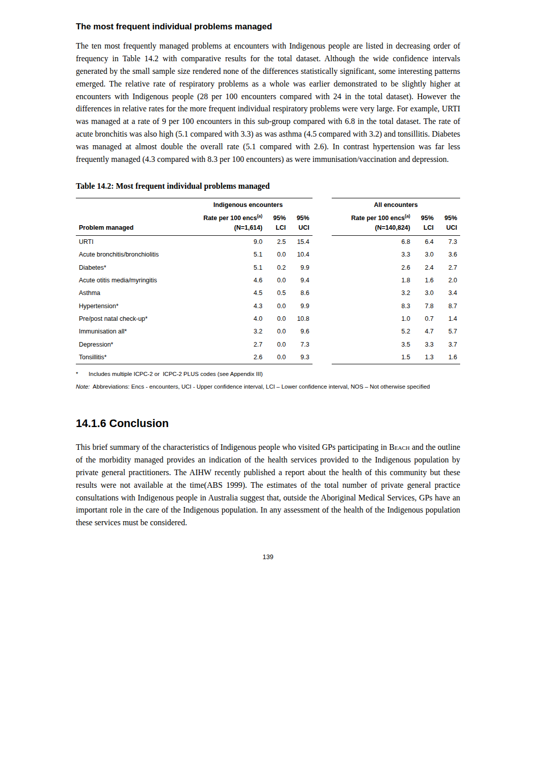The most frequent individual problems managed
The ten most frequently managed problems at encounters with Indigenous people are listed in decreasing order of frequency in Table 14.2 with comparative results for the total dataset. Although the wide confidence intervals generated by the small sample size rendered none of the differences statistically significant, some interesting patterns emerged. The relative rate of respiratory problems as a whole was earlier demonstrated to be slightly higher at encounters with Indigenous people (28 per 100 encounters compared with 24 in the total dataset). However the differences in relative rates for the more frequent individual respiratory problems were very large. For example, URTI was managed at a rate of 9 per 100 encounters in this sub-group compared with 6.8 in the total dataset. The rate of acute bronchitis was also high (5.1 compared with 3.3) as was asthma (4.5 compared with 3.2) and tonsillitis. Diabetes was managed at almost double the overall rate (5.1 compared with 2.6). In contrast hypertension was far less frequently managed (4.3 compared with 8.3 per 100 encounters) as were immunisation/vaccination and depression.
Table 14.2: Most frequent individual problems managed
| | Indigenous encounters | | All encounters |
| --- | --- | --- | --- |
| Problem managed | Rate per 100 encs (a) (N=1,614) | 95% LCI | 95% UCI | | Rate per 100 encs (a) (N=140,824) | 95% LCI | 95% UCI |
| URTI | 9.0 | 2.5 | 15.4 | | 6.8 | 6.4 | 7.3 |
| Acute bronchitis/bronchiolitis | 5.1 | 0.0 | 10.4 | | 3.3 | 3.0 | 3.6 |
| Diabetes* | 5.1 | 0.2 | 9.9 | | 2.6 | 2.4 | 2.7 |
| Acute otitis media/myringitis | 4.6 | 0.0 | 9.4 | | 1.8 | 1.6 | 2.0 |
| Asthma | 4.5 | 0.5 | 8.6 | | 3.2 | 3.0 | 3.4 |
| Hypertension* | 4.3 | 0.0 | 9.9 | | 8.3 | 7.8 | 8.7 |
| Pre/post natal check-up* | 4.0 | 0.0 | 10.8 | | 1.0 | 0.7 | 1.4 |
| Immunisation all* | 3.2 | 0.0 | 9.6 | | 5.2 | 4.7 | 5.7 |
| Depression* | 2.7 | 0.0 | 7.3 | | 3.5 | 3.3 | 3.7 |
| Tonsillitis* | 2.6 | 0.0 | 9.3 | | 1.5 | 1.3 | 1.6 |
*Includes multiple ICPC-2 or ICPC-2 PLUS codes (see Appendix III)
Note: Abbreviations: Encs - encounters, UCI - Upper confidence interval, LCI – Lower confidence interval, NOS – Not otherwise specified
14.1.6 Conclusion
This brief summary of the characteristics of Indigenous people who visited GPs participating in Beach and the outline of the morbidity managed provides an indication of the health services provided to the Indigenous population by private general practitioners. The AIHW recently published a report about the health of this community but these results were not available at the time(ABS 1999). The estimates of the total number of private general practice consultations with Indigenous people in Australia suggest that, outside the Aboriginal Medical Services, GPs have an important role in the care of the Indigenous population. In any assessment of the health of the Indigenous population these services must be considered.
139